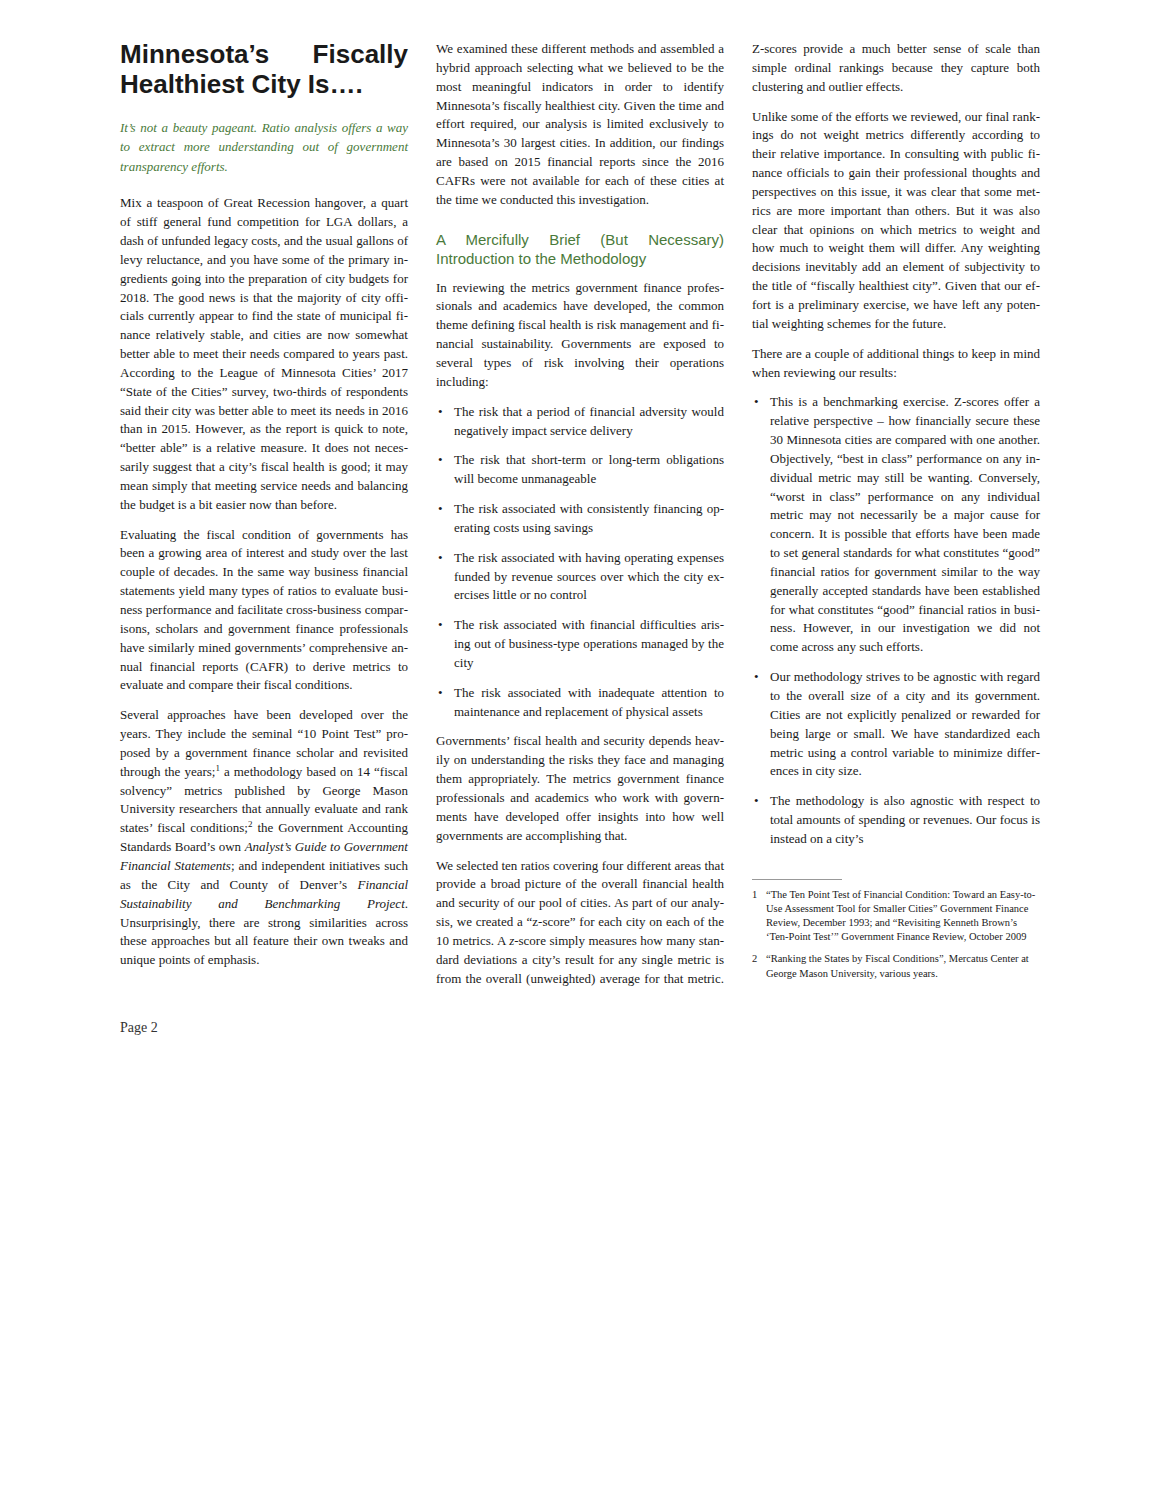Minnesota’s Fiscally Healthiest City Is….
It’s not a beauty pageant. Ratio analysis offers a way to extract more understanding out of government transparency efforts.
Mix a teaspoon of Great Recession hangover, a quart of stiff general fund competition for LGA dollars, a dash of unfunded legacy costs, and the usual gallons of levy reluctance, and you have some of the primary ingredients going into the preparation of city budgets for 2018. The good news is that the majority of city officials currently appear to find the state of municipal finance relatively stable, and cities are now somewhat better able to meet their needs compared to years past. According to the League of Minnesota Cities’ 2017 “State of the Cities” survey, two-thirds of respondents said their city was better able to meet its needs in 2016 than in 2015. However, as the report is quick to note, “better able” is a relative measure. It does not necessarily suggest that a city’s fiscal health is good; it may mean simply that meeting service needs and balancing the budget is a bit easier now than before.
Evaluating the fiscal condition of governments has been a growing area of interest and study over the last couple of decades. In the same way business financial statements yield many types of ratios to evaluate business performance and facilitate cross-business comparisons, scholars and government finance professionals have similarly mined governments’ comprehensive annual financial reports (CAFR) to derive metrics to evaluate and compare their fiscal conditions.
Several approaches have been developed over the years. They include the seminal “10 Point Test” proposed by a government finance scholar and revisited through the years;1 a methodology based on 14 “fiscal solvency” metrics published by George Mason University researchers that annually evaluate and rank states’ fiscal conditions;2 the Government Accounting Standards Board’s own Analyst’s Guide to Government Financial Statements; and independent initiatives such as the City and County of Denver’s Financial Sustainability and Benchmarking Project. Unsurprisingly, there are strong similarities across these approaches but all feature their own tweaks and unique points of emphasis.
We examined these different methods and assembled a hybrid approach selecting what we believed to be the most meaningful indicators in order to identify Minnesota’s fiscally healthiest city. Given the time and effort required, our analysis is limited exclusively to Minnesota’s 30 largest cities. In addition, our findings are based on 2015 financial reports since the 2016 CAFRs were not available for each of these cities at the time we conducted this investigation.
A Mercifully Brief (But Necessary) Introduction to the Methodology
In reviewing the metrics government finance professionals and academics have developed, the common theme defining fiscal health is risk management and financial sustainability. Governments are exposed to several types of risk involving their operations including:
The risk that a period of financial adversity would negatively impact service delivery
The risk that short-term or long-term obligations will become unmanageable
The risk associated with consistently financing operating costs using savings
The risk associated with having operating expenses funded by revenue sources over which the city exercises little or no control
The risk associated with financial difficulties arising out of business-type operations managed by the city
The risk associated with inadequate attention to maintenance and replacement of physical assets
Governments’ fiscal health and security depends heavily on understanding the risks they face and managing them appropriately. The metrics government finance professionals and academics who work with governments have developed offer insights into how well governments are accomplishing that.
We selected ten ratios covering four different areas that provide a broad picture of the overall financial health and security of our pool of cities. As part of our analysis, we created a “z-score” for each city on each of the 10 metrics. A z-score simply measures how many standard deviations a city’s result for any single metric is from the overall (unweighted) average for that metric. Z-scores provide a much better sense of scale than simple ordinal rankings because they capture both clustering and outlier effects.
Unlike some of the efforts we reviewed, our final rankings do not weight metrics differently according to their relative importance. In consulting with public finance officials to gain their professional thoughts and perspectives on this issue, it was clear that some metrics are more important than others. But it was also clear that opinions on which metrics to weight and how much to weight them will differ. Any weighting decisions inevitably add an element of subjectivity to the title of “fiscally healthiest city”. Given that our effort is a preliminary exercise, we have left any potential weighting schemes for the future.
There are a couple of additional things to keep in mind when reviewing our results:
This is a benchmarking exercise. Z-scores offer a relative perspective – how financially secure these 30 Minnesota cities are compared with one another. Objectively, “best in class” performance on any individual metric may still be wanting. Conversely, “worst in class” performance on any individual metric may not necessarily be a major cause for concern. It is possible that efforts have been made to set general standards for what constitutes “good” financial ratios for government similar to the way generally accepted standards have been established for what constitutes “good” financial ratios in business. However, in our investigation we did not come across any such efforts.
Our methodology strives to be agnostic with regard to the overall size of a city and its government. Cities are not explicitly penalized or rewarded for being large or small. We have standardized each metric using a control variable to minimize differences in city size.
The methodology is also agnostic with respect to total amounts of spending or revenues. Our focus is instead on a city’s
1
“The Ten Point Test of Financial Condition: Toward an Easy-to-Use Assessment Tool for Smaller Cities” Government Finance Review, December 1993; and “Revisiting Kenneth Brown’s ‘Ten-Point Test’” Government Finance Review, October 2009
2
“Ranking the States by Fiscal Conditions”, Mercatus Center at George Mason University, various years.
Page 2